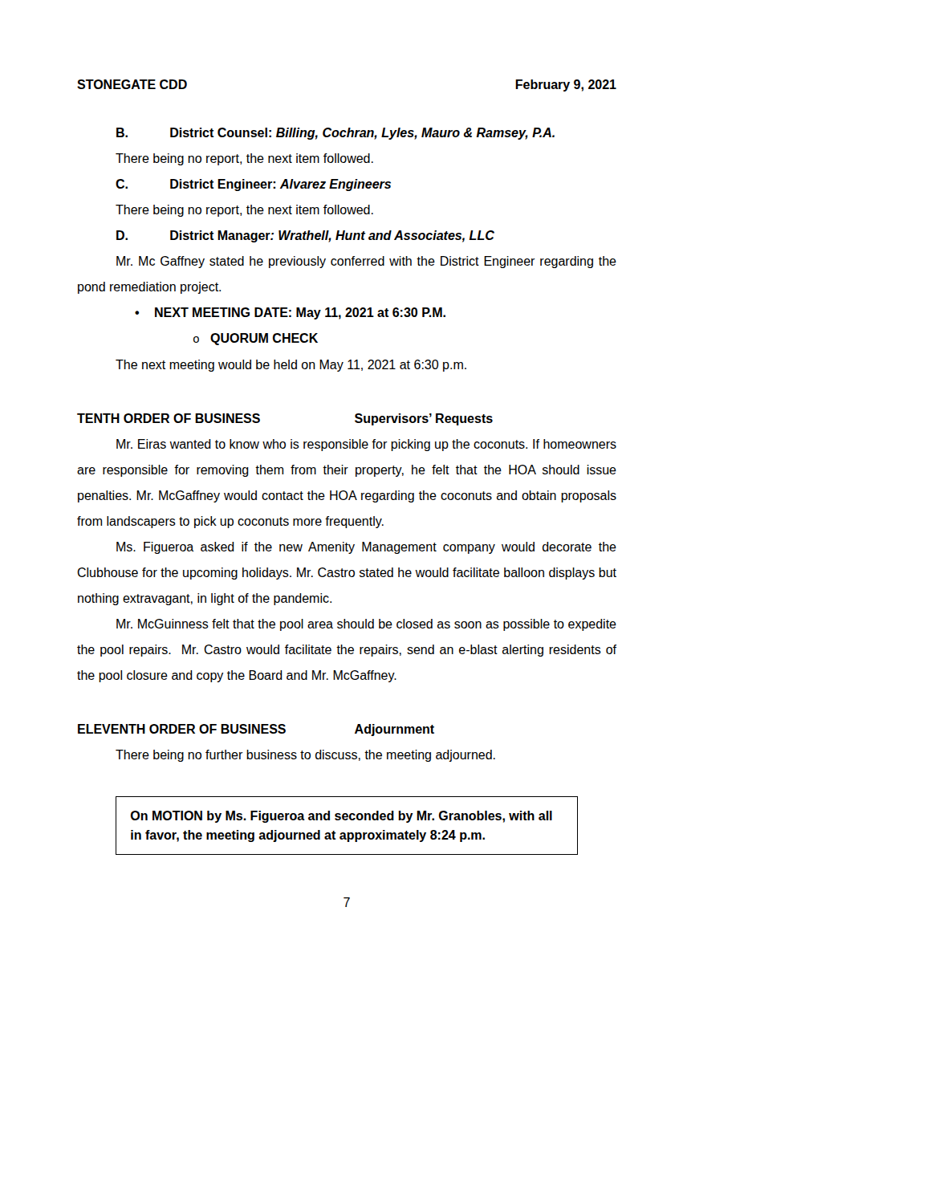STONEGATE CDD February 9, 2021
B.
District Counsel: Billing, Cochran, Lyles, Mauro & Ramsey, P.A.
There being no report, the next item followed.
C.
District Engineer: Alvarez Engineers
There being no report, the next item followed.
D.
District Manager: Wrathell, Hunt and Associates, LLC
Mr. Mc Gaffney stated he previously conferred with the District Engineer regarding the pond remediation project.
• NEXT MEETING DATE: May 11, 2021 at 6:30 P.M.
o QUORUM CHECK
The next meeting would be held on May 11, 2021 at 6:30 p.m.
TENTH ORDER OF BUSINESS
Supervisors’ Requests
Mr. Eiras wanted to know who is responsible for picking up the coconuts. If homeowners are responsible for removing them from their property, he felt that the HOA should issue penalties. Mr. McGaffney would contact the HOA regarding the coconuts and obtain proposals from landscapers to pick up coconuts more frequently.
Ms. Figueroa asked if the new Amenity Management company would decorate the Clubhouse for the upcoming holidays. Mr. Castro stated he would facilitate balloon displays but nothing extravagant, in light of the pandemic.
Mr. McGuinness felt that the pool area should be closed as soon as possible to expedite the pool repairs. Mr. Castro would facilitate the repairs, send an e-blast alerting residents of the pool closure and copy the Board and Mr. McGaffney.
ELEVENTH ORDER OF BUSINESS
Adjournment
There being no further business to discuss, the meeting adjourned.
On MOTION by Ms. Figueroa and seconded by Mr. Granobles, with all in favor, the meeting adjourned at approximately 8:24 p.m.
7